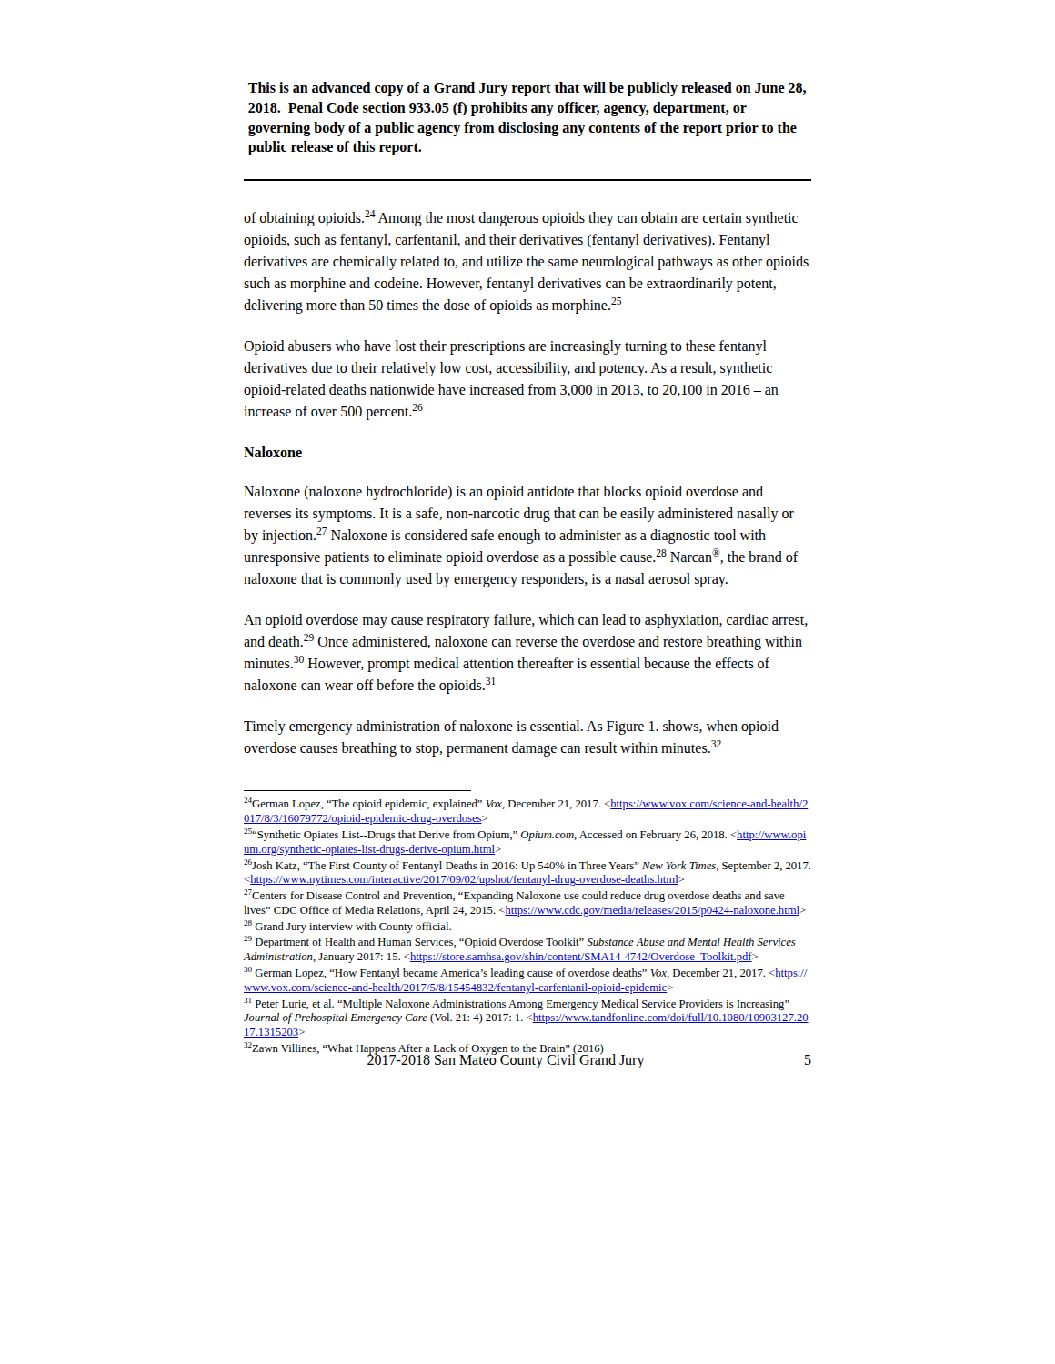This is an advanced copy of a Grand Jury report that will be publicly released on June 28, 2018. Penal Code section 933.05 (f) prohibits any officer, agency, department, or governing body of a public agency from disclosing any contents of the report prior to the public release of this report.
of obtaining opioids.24 Among the most dangerous opioids they can obtain are certain synthetic opioids, such as fentanyl, carfentanil, and their derivatives (fentanyl derivatives). Fentanyl derivatives are chemically related to, and utilize the same neurological pathways as other opioids such as morphine and codeine. However, fentanyl derivatives can be extraordinarily potent, delivering more than 50 times the dose of opioids as morphine.25
Opioid abusers who have lost their prescriptions are increasingly turning to these fentanyl derivatives due to their relatively low cost, accessibility, and potency. As a result, synthetic opioid-related deaths nationwide have increased from 3,000 in 2013, to 20,100 in 2016 – an increase of over 500 percent.26
Naloxone
Naloxone (naloxone hydrochloride) is an opioid antidote that blocks opioid overdose and reverses its symptoms. It is a safe, non-narcotic drug that can be easily administered nasally or by injection.27 Naloxone is considered safe enough to administer as a diagnostic tool with unresponsive patients to eliminate opioid overdose as a possible cause.28 Narcan®, the brand of naloxone that is commonly used by emergency responders, is a nasal aerosol spray.
An opioid overdose may cause respiratory failure, which can lead to asphyxiation, cardiac arrest, and death.29 Once administered, naloxone can reverse the overdose and restore breathing within minutes.30 However, prompt medical attention thereafter is essential because the effects of naloxone can wear off before the opioids.31
Timely emergency administration of naloxone is essential. As Figure 1. shows, when opioid overdose causes breathing to stop, permanent damage can result within minutes.32
24German Lopez, “The opioid epidemic, explained” Vox, December 21, 2017. <https://www.vox.com/science-and-health/2017/8/3/16079772/opioid-epidemic-drug-overdoses>
25“Synthetic Opiates List--Drugs that Derive from Opium,” Opium.com, Accessed on February 26, 2018. <http://www.opium.org/synthetic-opiates-list-drugs-derive-opium.html>
26Josh Katz, “The First County of Fentanyl Deaths in 2016: Up 540% in Three Years” New York Times, September 2, 2017. <https://www.nytimes.com/interactive/2017/09/02/upshot/fentanyl-drug-overdose-deaths.html>
27Centers for Disease Control and Prevention, “Expanding Naloxone use could reduce drug overdose deaths and save lives” CDC Office of Media Relations, April 24, 2015. <https://www.cdc.gov/media/releases/2015/p0424-naloxone.html>
28 Grand Jury interview with County official.
29 Department of Health and Human Services, “Opioid Overdose Toolkit” Substance Abuse and Mental Health Services Administration, January 2017: 15. <https://store.samhsa.gov/shin/content/SMA14-4742/Overdose_Toolkit.pdf>
30 German Lopez, “How Fentanyl became America’s leading cause of overdose deaths” Vox, December 21, 2017. <https://www.vox.com/science-and-health/2017/5/8/15454832/fentanyl-carfentanil-opioid-epidemic>
31 Peter Lurie, et al. “Multiple Naloxone Administrations Among Emergency Medical Service Providers is Increasing” Journal of Prehospital Emergency Care (Vol. 21: 4) 2017: 1. <https://www.tandfonline.com/doi/full/10.1080/10903127.2017.1315203>
32Zawn Villines, “What Happens After a Lack of Oxygen to the Brain” (2016)
2017-2018 San Mateo County Civil Grand Jury
5